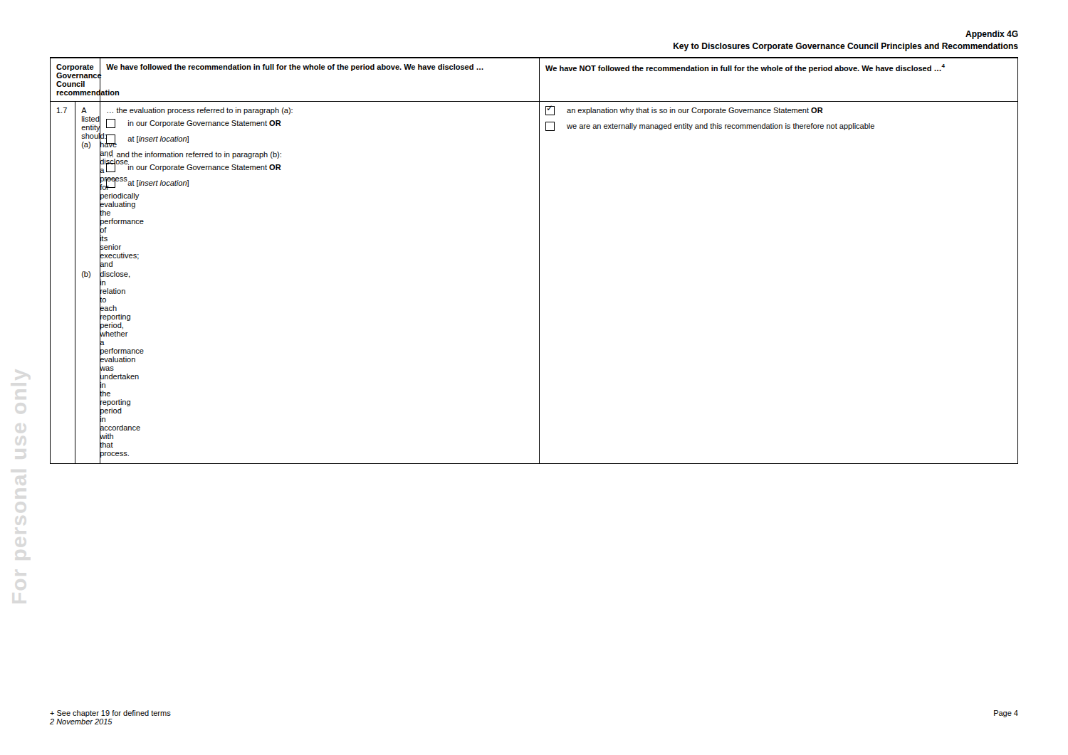For personal use only
Appendix 4G
Key to Disclosures Corporate Governance Council Principles and Recommendations
| Corporate Governance Council recommendation | We have followed the recommendation in full for the whole of the period above. We have disclosed … | We have NOT followed the recommendation in full for the whole of the period above. We have disclosed … 4 |
| --- | --- | --- |
| 1.7 | A listed entity should: (a) have and disclose a process for periodically evaluating the performance of its senior executives; and (b) disclose, in relation to each reporting period, whether a performance evaluation was undertaken in the reporting period in accordance with that process. | … the evaluation process referred to in paragraph (a): in our Corporate Governance Statement OR at [ insert location ] … and the information referred to in paragraph (b): in our Corporate Governance Statement OR at [ insert location ] | an explanation why that is so in our Corporate Governance Statement OR we are an externally managed entity and this recommendation is therefore not applicable |
+ See chapter 19 for defined terms
2 November 2015
Page 4